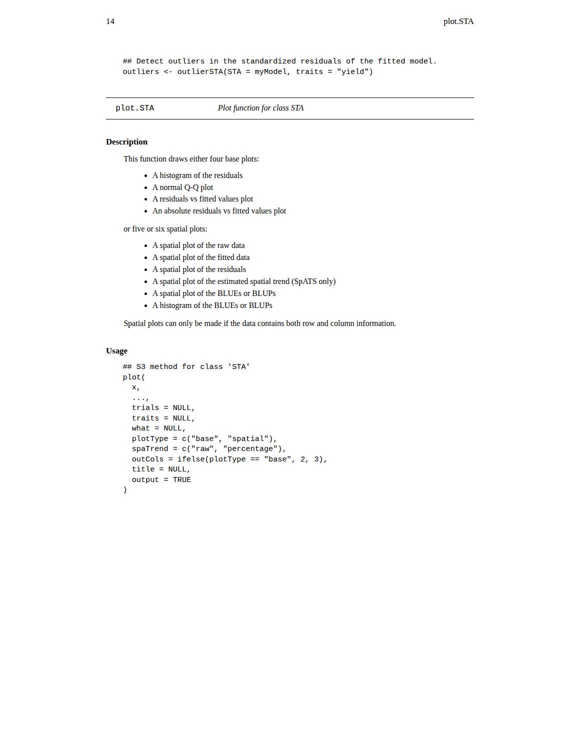14 plot.STA
## Detect outliers in the standardized residuals of the fitted model.
outliers <- outlierSTA(STA = myModel, traits = "yield")
plot.STA Plot function for class STA
Description
This function draws either four base plots:
A histogram of the residuals
A normal Q-Q plot
A residuals vs fitted values plot
An absolute residuals vs fitted values plot
or five or six spatial plots:
A spatial plot of the raw data
A spatial plot of the fitted data
A spatial plot of the residuals
A spatial plot of the estimated spatial trend (SpATS only)
A spatial plot of the BLUEs or BLUPs
A histogram of the BLUEs or BLUPs
Spatial plots can only be made if the data contains both row and column information.
Usage
## S3 method for class 'STA'
plot(
  x,
  ...,
  trials = NULL,
  traits = NULL,
  what = NULL,
  plotType = c("base", "spatial"),
  spaTrend = c("raw", "percentage"),
  outCols = ifelse(plotType == "base", 2, 3),
  title = NULL,
  output = TRUE
)